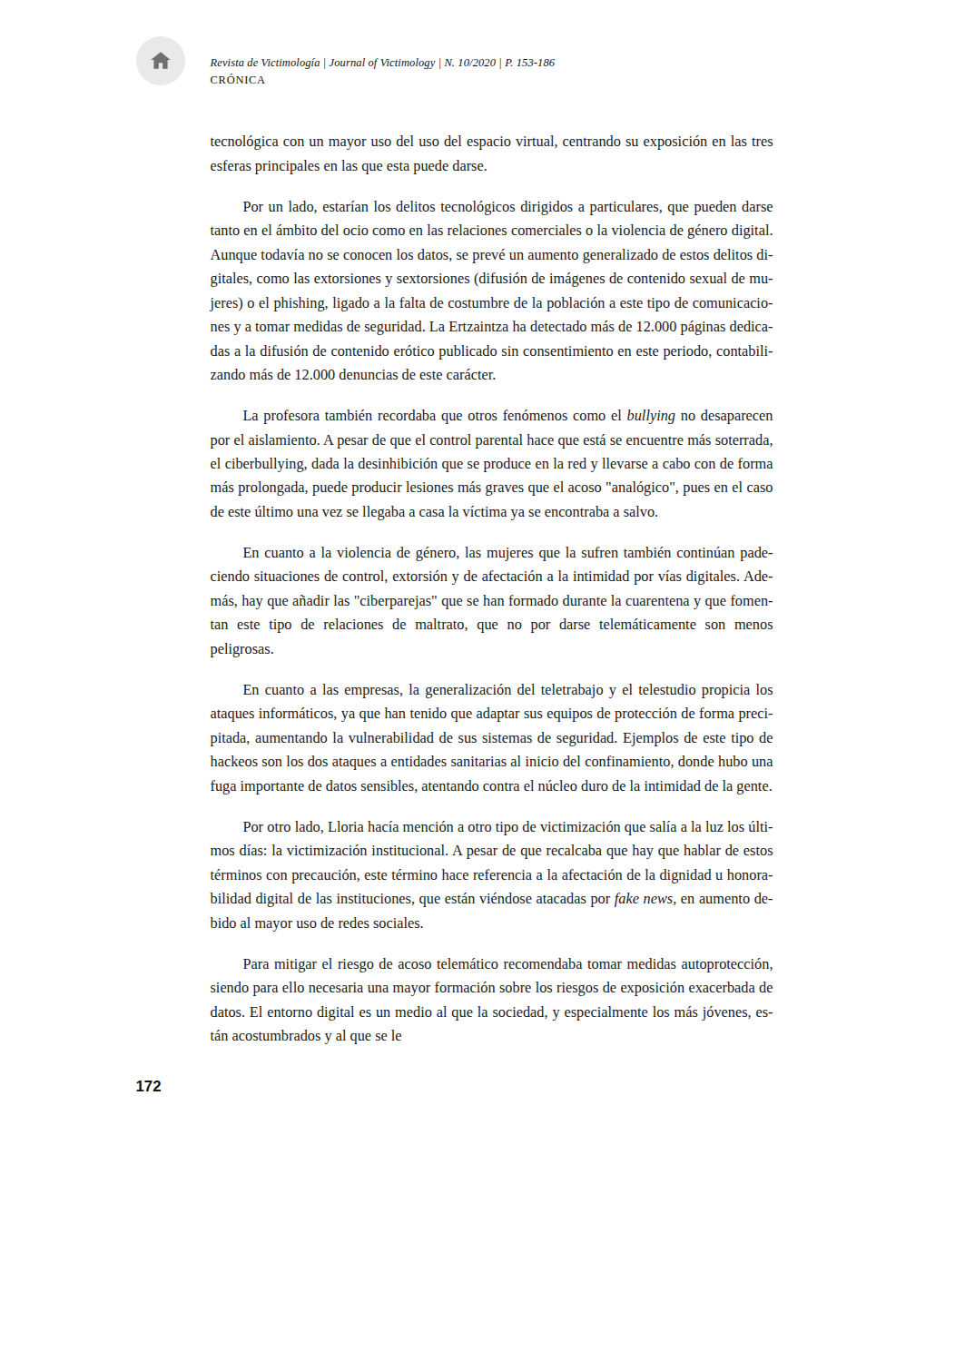Revista de Victimología | Journal of Victimology | N. 10/2020 | P. 153-186
CRÓNICA
tecnológica con un mayor uso del uso del espacio virtual, centrando su exposición en las tres esferas principales en las que esta puede darse.
Por un lado, estarían los delitos tecnológicos dirigidos a particulares, que pueden darse tanto en el ámbito del ocio como en las relaciones comerciales o la violencia de género digital. Aunque todavía no se conocen los datos, se prevé un aumento generalizado de estos delitos digitales, como las extorsiones y sextorsiones (difusión de imágenes de contenido sexual de mujeres) o el phishing, ligado a la falta de costumbre de la población a este tipo de comunicaciones y a tomar medidas de seguridad. La Ertzaintza ha detectado más de 12.000 páginas dedicadas a la difusión de contenido erótico publicado sin consentimiento en este periodo, contabilizando más de 12.000 denuncias de este carácter.
La profesora también recordaba que otros fenómenos como el bullying no desaparecen por el aislamiento. A pesar de que el control parental hace que está se encuentre más soterrada, el ciberbullying, dada la desinhibición que se produce en la red y llevarse a cabo con de forma más prolongada, puede producir lesiones más graves que el acoso "analógico", pues en el caso de este último una vez se llegaba a casa la víctima ya se encontraba a salvo.
En cuanto a la violencia de género, las mujeres que la sufren también continúan padeciendo situaciones de control, extorsión y de afectación a la intimidad por vías digitales. Además, hay que añadir las "ciberparejas" que se han formado durante la cuarentena y que fomentan este tipo de relaciones de maltrato, que no por darse telemáticamente son menos peligrosas.
En cuanto a las empresas, la generalización del teletrabajo y el telestudio propicia los ataques informáticos, ya que han tenido que adaptar sus equipos de protección de forma precipitada, aumentando la vulnerabilidad de sus sistemas de seguridad. Ejemplos de este tipo de hackeos son los dos ataques a entidades sanitarias al inicio del confinamiento, donde hubo una fuga importante de datos sensibles, atentando contra el núcleo duro de la intimidad de la gente.
Por otro lado, Lloria hacía mención a otro tipo de victimización que salía a la luz los últimos días: la victimización institucional. A pesar de que recalcaba que hay que hablar de estos términos con precaución, este término hace referencia a la afectación de la dignidad u honorabilidad digital de las instituciones, que están viéndose atacadas por fake news, en aumento debido al mayor uso de redes sociales.
Para mitigar el riesgo de acoso telemático recomendaba tomar medidas autoprotección, siendo para ello necesaria una mayor formación sobre los riesgos de exposición exacerbada de datos. El entorno digital es un medio al que la sociedad, y especialmente los más jóvenes, están acostumbrados y al que se le
172